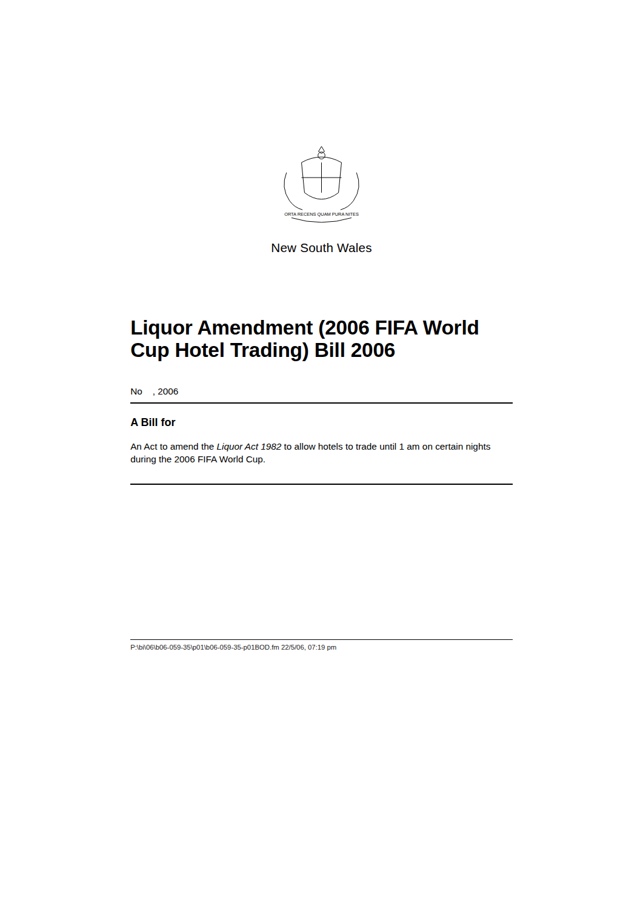New South Wales
Liquor Amendment (2006 FIFA World Cup Hotel Trading) Bill 2006
No , 2006
A Bill for
An Act to amend the Liquor Act 1982 to allow hotels to trade until 1 am on certain nights during the 2006 FIFA World Cup.
P:\bi\06\b06-059-35\p01\b06-059-35-p01BOD.fm 22/5/06, 07:19 pm